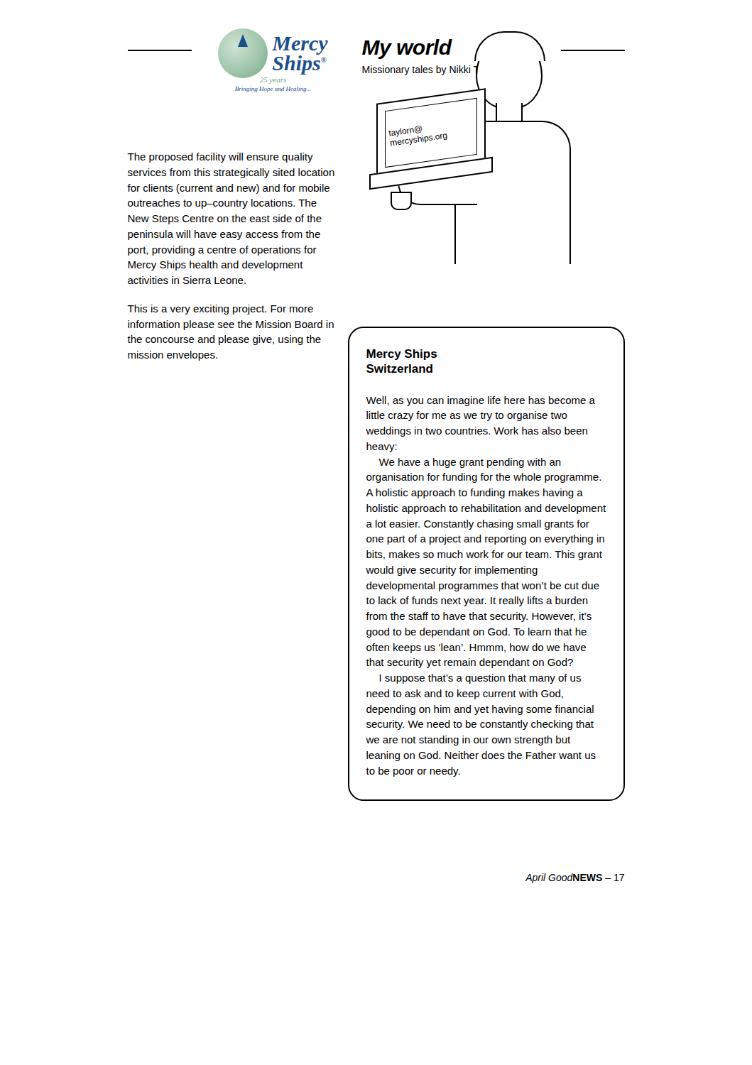Mercy Ships®
25 years
Bringing Hope and Healing...
My world
Missionary tales by Nikki Taylor
taylorn@
mercyships.org
The proposed facility will ensure quality services from this strategically sited location for clients (current and new) and for mobile outreaches to up–country locations. The New Steps Centre on the east side of the peninsula will have easy access from the port, providing a centre of operations for Mercy Ships health and development activities in Sierra Leone.
This is a very exciting project. For more information please see the Mission Board in the concourse and please give, using the mission envelopes.
Mercy Ships
Switzerland
Well, as you can imagine life here has become a little crazy for me as we try to organise two weddings in two countries. Work has also been heavy:
We have a huge grant pending with an organisation for funding for the whole programme. A holistic approach to funding makes having a holistic approach to rehabilitation and development a lot easier. Constantly chasing small grants for one part of a project and reporting on everything in bits, makes so much work for our team. This grant would give security for implementing developmental programmes that won’t be cut due to lack of funds next year. It really lifts a burden from the staff to have that security. However, it’s good to be dependant on God. To learn that he often keeps us ‘lean’. Hmmm, how do we have that security yet remain dependant on God?
I suppose that’s a question that many of us need to ask and to keep current with God, depending on him and yet having some financial security. We need to be constantly checking that we are not standing in our own strength but leaning on God. Neither does the Father want us to be poor or needy.
April Good NEWS – 17